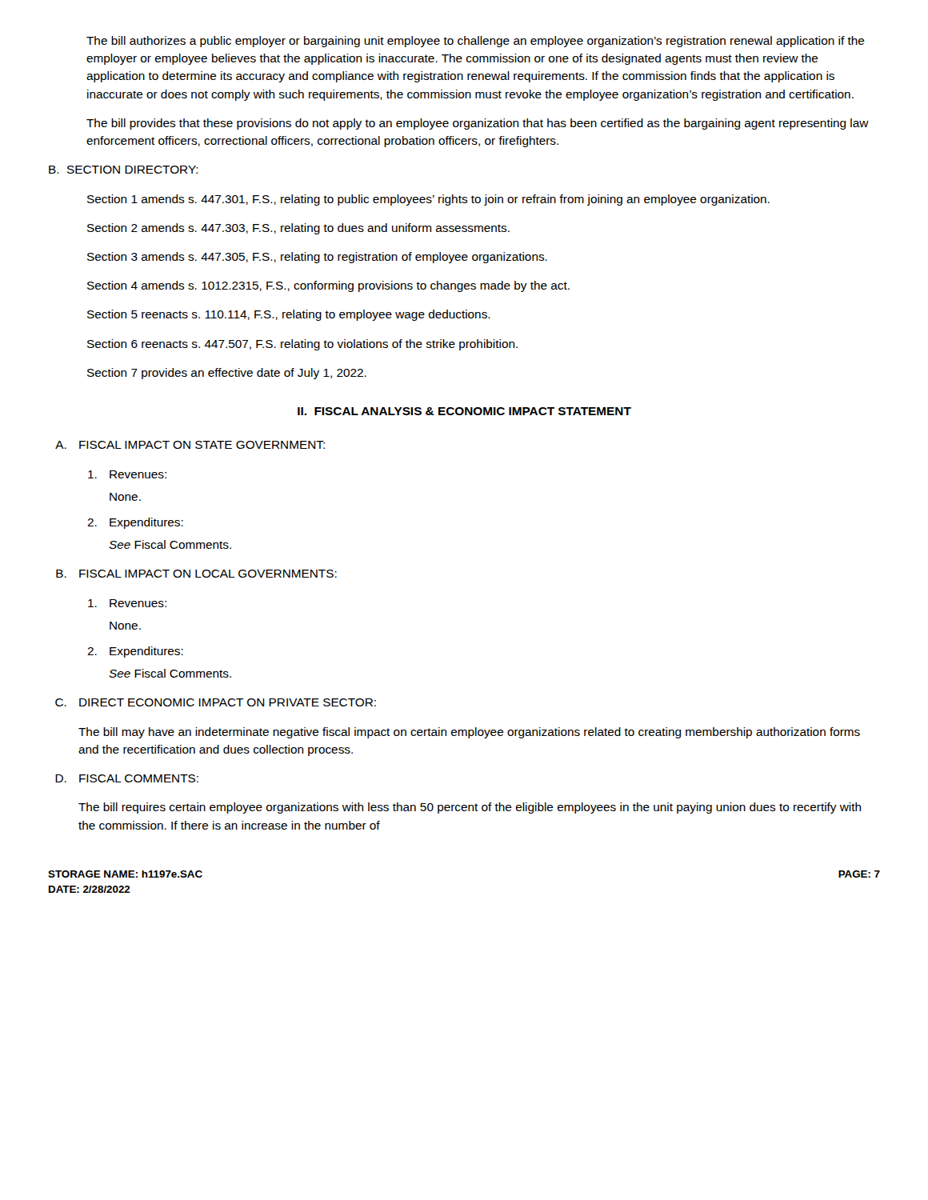The bill authorizes a public employer or bargaining unit employee to challenge an employee organization’s registration renewal application if the employer or employee believes that the application is inaccurate. The commission or one of its designated agents must then review the application to determine its accuracy and compliance with registration renewal requirements. If the commission finds that the application is inaccurate or does not comply with such requirements, the commission must revoke the employee organization’s registration and certification.
The bill provides that these provisions do not apply to an employee organization that has been certified as the bargaining agent representing law enforcement officers, correctional officers, correctional probation officers, or firefighters.
B. SECTION DIRECTORY:
Section 1 amends s. 447.301, F.S., relating to public employees’ rights to join or refrain from joining an employee organization.
Section 2 amends s. 447.303, F.S., relating to dues and uniform assessments.
Section 3 amends s. 447.305, F.S., relating to registration of employee organizations.
Section 4 amends s. 1012.2315, F.S., conforming provisions to changes made by the act.
Section 5 reenacts s. 110.114, F.S., relating to employee wage deductions.
Section 6 reenacts s. 447.507, F.S. relating to violations of the strike prohibition.
Section 7 provides an effective date of July 1, 2022.
II. FISCAL ANALYSIS & ECONOMIC IMPACT STATEMENT
FISCAL IMPACT ON STATE GOVERNMENT:
Revenues:
None.
Expenditures:
See Fiscal Comments.
FISCAL IMPACT ON LOCAL GOVERNMENTS:
Revenues:
None.
Expenditures:
See Fiscal Comments.
DIRECT ECONOMIC IMPACT ON PRIVATE SECTOR:
The bill may have an indeterminate negative fiscal impact on certain employee organizations related to creating membership authorization forms and the recertification and dues collection process.
FISCAL COMMENTS:
The bill requires certain employee organizations with less than 50 percent of the eligible employees in the unit paying union dues to recertify with the commission. If there is an increase in the number of
STORAGE NAME: h1197e.SAC
DATE: 2/28/2022
PAGE: 7